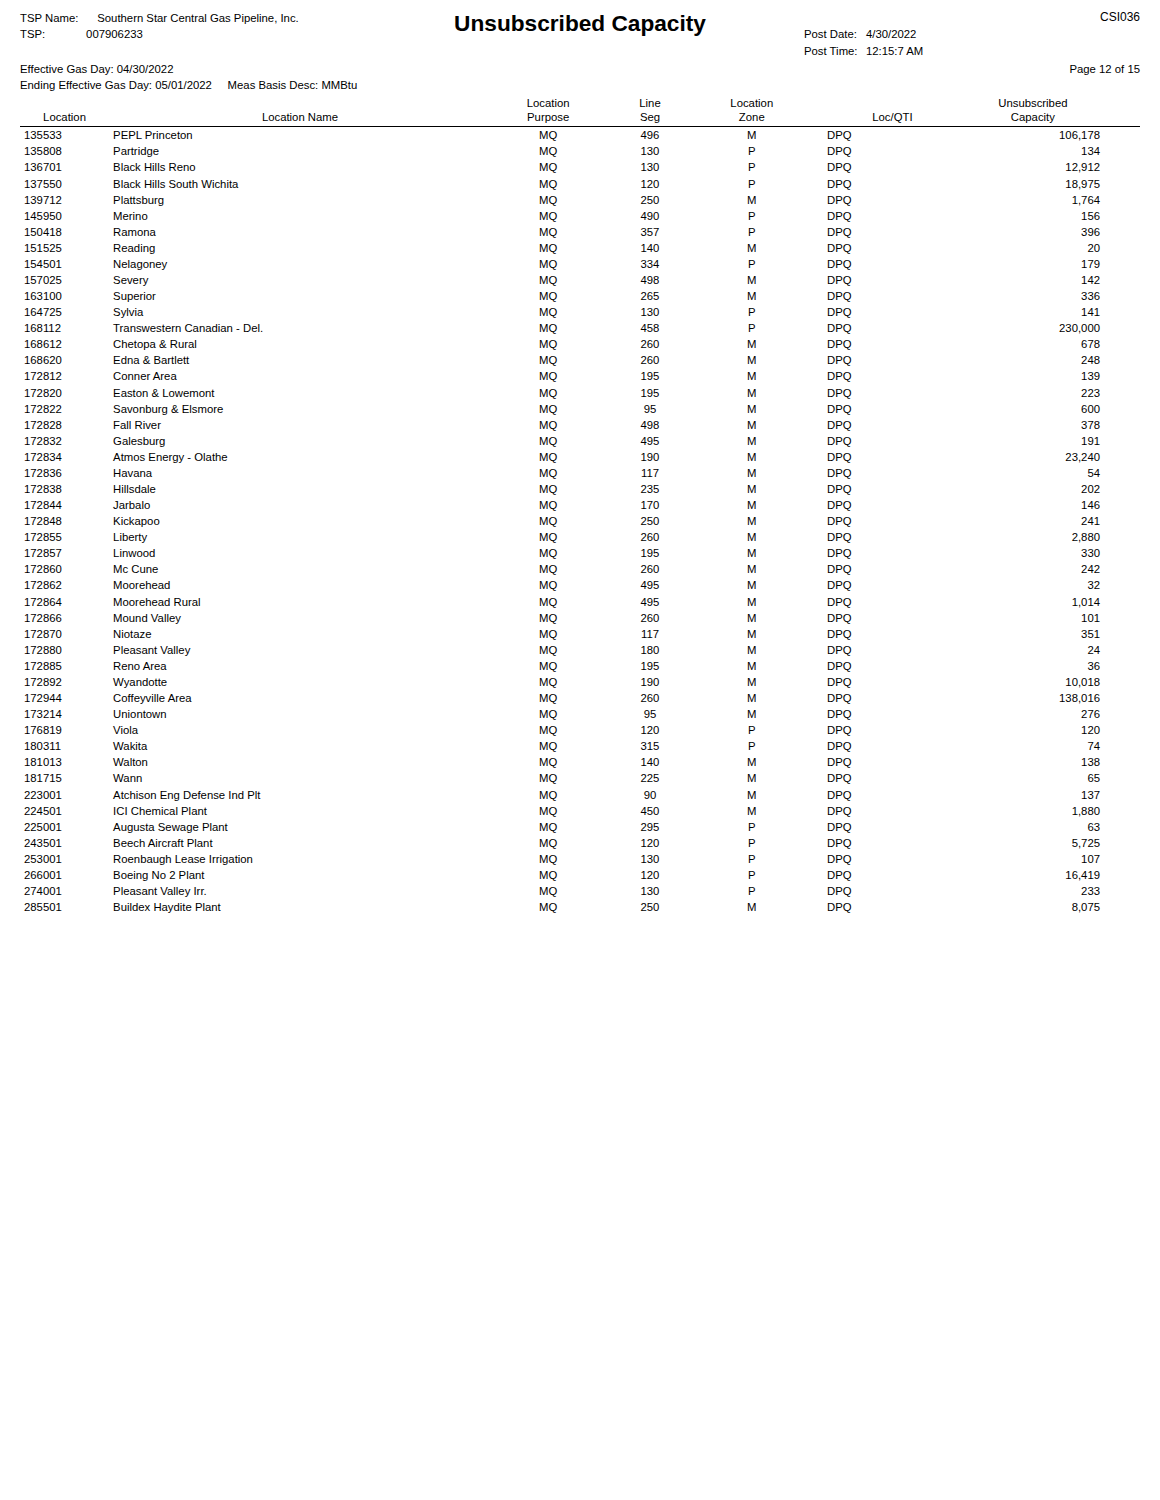| TSP Name: Southern Star Central Gas Pipeline, Inc. | Unsubscribed Capacity | CSI036 |
| TSP: 007906233 | Post Date: 4/30/2022 Post Time: 12:15:7 AM |
Effective Gas Day: 04/30/2022 Page 12 of 15
Ending Effective Gas Day: 05/01/2022 Meas Basis Desc: MMBtu
| | | Location | Line | Location | | Unsubscribed |
| --- | --- | --- | --- | --- | --- | --- |
| Location | Location Name | Purpose | Seg | Zone | Loc/QTI | Capacity |
| 135533 | PEPL Princeton | MQ | 496 | M | DPQ | 106,178 |
| 135808 | Partridge | MQ | 130 | P | DPQ | 134 |
| 136701 | Black Hills Reno | MQ | 130 | P | DPQ | 12,912 |
| 137550 | Black Hills South Wichita | MQ | 120 | P | DPQ | 18,975 |
| 139712 | Plattsburg | MQ | 250 | M | DPQ | 1,764 |
| 145950 | Merino | MQ | 490 | P | DPQ | 156 |
| 150418 | Ramona | MQ | 357 | P | DPQ | 396 |
| 151525 | Reading | MQ | 140 | M | DPQ | 20 |
| 154501 | Nelagoney | MQ | 334 | P | DPQ | 179 |
| 157025 | Severy | MQ | 498 | M | DPQ | 142 |
| 163100 | Superior | MQ | 265 | M | DPQ | 336 |
| 164725 | Sylvia | MQ | 130 | P | DPQ | 141 |
| 168112 | Transwestern Canadian - Del. | MQ | 458 | P | DPQ | 230,000 |
| 168612 | Chetopa & Rural | MQ | 260 | M | DPQ | 678 |
| 168620 | Edna & Bartlett | MQ | 260 | M | DPQ | 248 |
| 172812 | Conner Area | MQ | 195 | M | DPQ | 139 |
| 172820 | Easton & Lowemont | MQ | 195 | M | DPQ | 223 |
| 172822 | Savonburg & Elsmore | MQ | 95 | M | DPQ | 600 |
| 172828 | Fall River | MQ | 498 | M | DPQ | 378 |
| 172832 | Galesburg | MQ | 495 | M | DPQ | 191 |
| 172834 | Atmos Energy - Olathe | MQ | 190 | M | DPQ | 23,240 |
| 172836 | Havana | MQ | 117 | M | DPQ | 54 |
| 172838 | Hillsdale | MQ | 235 | M | DPQ | 202 |
| 172844 | Jarbalo | MQ | 170 | M | DPQ | 146 |
| 172848 | Kickapoo | MQ | 250 | M | DPQ | 241 |
| 172855 | Liberty | MQ | 260 | M | DPQ | 2,880 |
| 172857 | Linwood | MQ | 195 | M | DPQ | 330 |
| 172860 | Mc Cune | MQ | 260 | M | DPQ | 242 |
| 172862 | Moorehead | MQ | 495 | M | DPQ | 32 |
| 172864 | Moorehead Rural | MQ | 495 | M | DPQ | 1,014 |
| 172866 | Mound Valley | MQ | 260 | M | DPQ | 101 |
| 172870 | Niotaze | MQ | 117 | M | DPQ | 351 |
| 172880 | Pleasant Valley | MQ | 180 | M | DPQ | 24 |
| 172885 | Reno Area | MQ | 195 | M | DPQ | 36 |
| 172892 | Wyandotte | MQ | 190 | M | DPQ | 10,018 |
| 172944 | Coffeyville Area | MQ | 260 | M | DPQ | 138,016 |
| 173214 | Uniontown | MQ | 95 | M | DPQ | 276 |
| 176819 | Viola | MQ | 120 | P | DPQ | 120 |
| 180311 | Wakita | MQ | 315 | P | DPQ | 74 |
| 181013 | Walton | MQ | 140 | M | DPQ | 138 |
| 181715 | Wann | MQ | 225 | M | DPQ | 65 |
| 223001 | Atchison Eng Defense Ind Plt | MQ | 90 | M | DPQ | 137 |
| 224501 | ICI Chemical Plant | MQ | 450 | M | DPQ | 1,880 |
| 225001 | Augusta Sewage Plant | MQ | 295 | P | DPQ | 63 |
| 243501 | Beech Aircraft Plant | MQ | 120 | P | DPQ | 5,725 |
| 253001 | Roenbaugh Lease Irrigation | MQ | 130 | P | DPQ | 107 |
| 266001 | Boeing No 2 Plant | MQ | 120 | P | DPQ | 16,419 |
| 274001 | Pleasant Valley Irr. | MQ | 130 | P | DPQ | 233 |
| 285501 | Buildex Haydite Plant | MQ | 250 | M | DPQ | 8,075 |